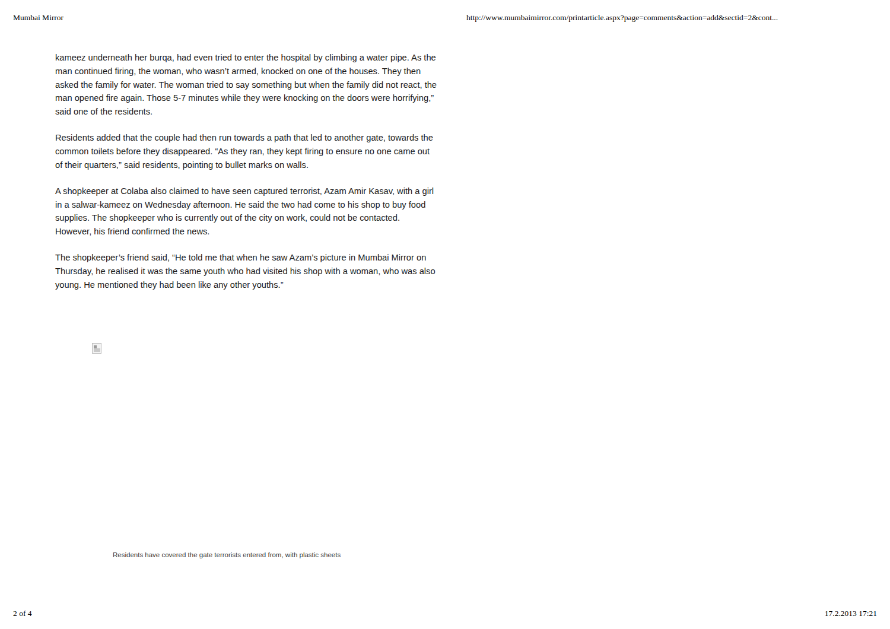Mumbai Mirror
http://www.mumbaimirror.com/printarticle.aspx?page=comments&action=add&sectid=2&cont...
kameez underneath her burqa, had even tried to enter the hospital by climbing a water pipe. As the man continued firing, the woman, who wasn’t armed, knocked on one of the houses. They then asked the family for water. The woman tried to say something but when the family did not react, the man opened fire again. Those 5-7 minutes while they were knocking on the doors were horrifying,” said one of the residents.
Residents added that the couple had then run towards a path that led to another gate, towards the common toilets before they disappeared. “As they ran, they kept firing to ensure no one came out of their quarters,” said residents, pointing to bullet marks on walls.
A shopkeeper at Colaba also claimed to have seen captured terrorist, Azam Amir Kasav, with a girl in a salwar-kameez on Wednesday afternoon. He said the two had come to his shop to buy food supplies. The shopkeeper who is currently out of the city on work, could not be contacted. However, his friend confirmed the news.
The shopkeeper’s friend said, “He told me that when he saw Azam’s picture in Mumbai Mirror on Thursday, he realised it was the same youth who had visited his shop with a woman, who was also young. He mentioned they had been like any other youths.”
Residents have covered the gate terrorists entered from, with plastic sheets
2 of 4
17.2.2013 17:21